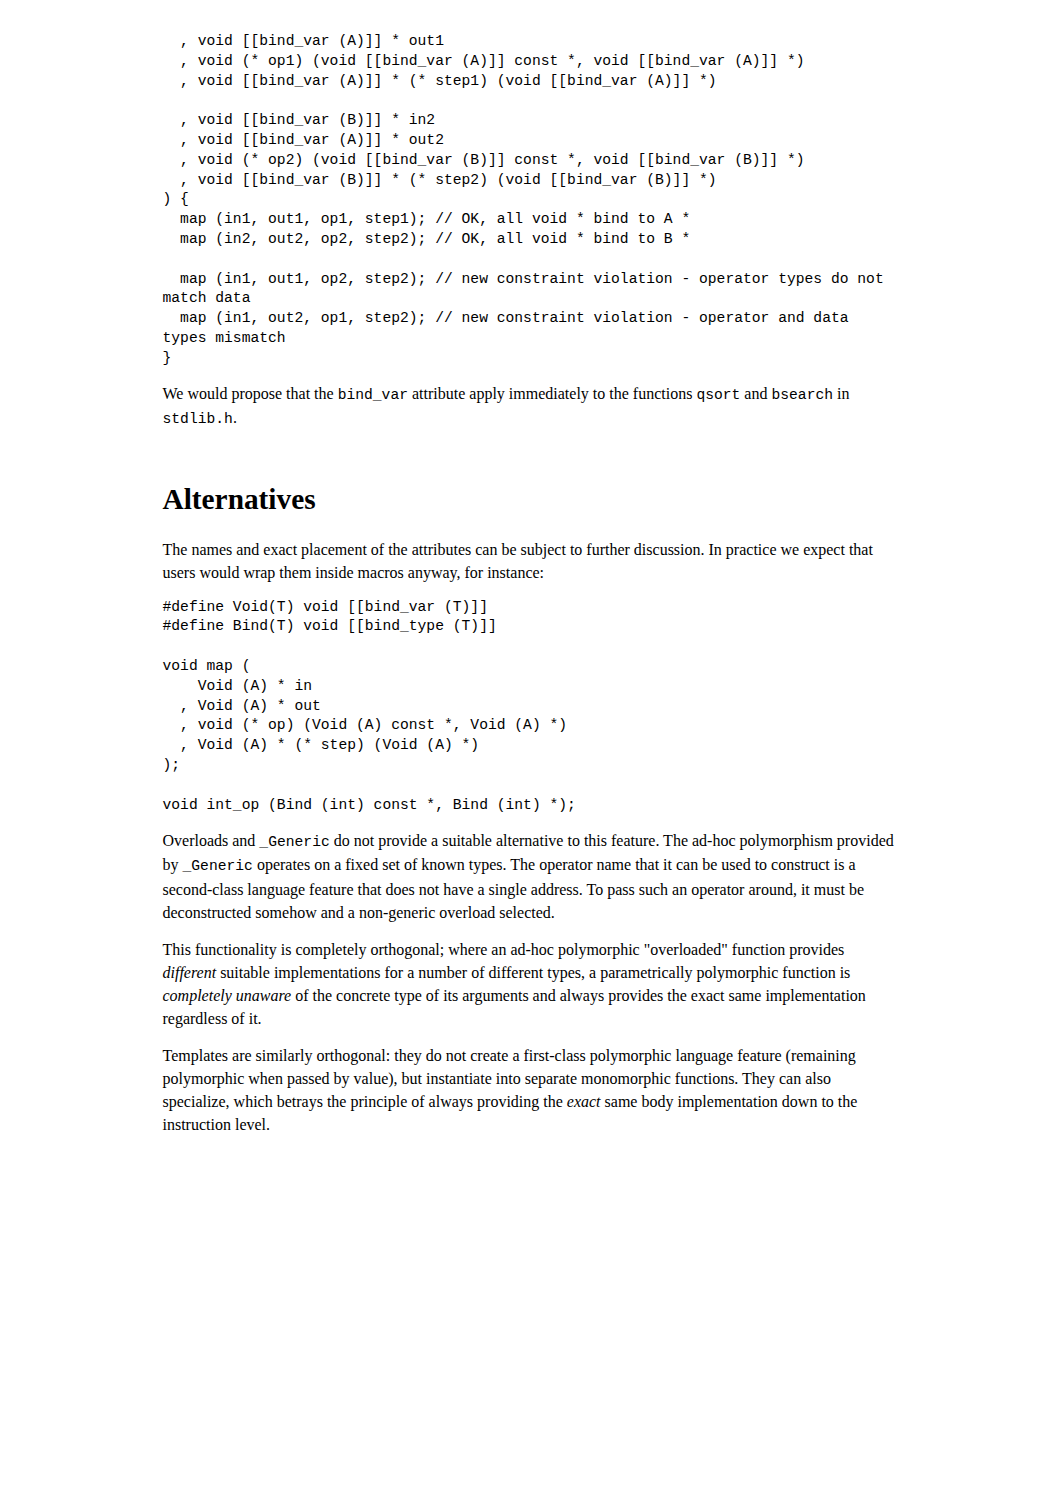, void [[bind_var (A)]] * out1
  , void (* op1) (void [[bind_var (A)]] const *, void [[bind_var (A)]] *)
  , void [[bind_var (A)]] * (* step1) (void [[bind_var (A)]] *)

  , void [[bind_var (B)]] * in2
  , void [[bind_var (A)]] * out2
  , void (* op2) (void [[bind_var (B)]] const *, void [[bind_var (B)]] *)
  , void [[bind_var (B)]] * (* step2) (void [[bind_var (B)]] *)
) {
  map (in1, out1, op1, step1); // OK, all void * bind to A *
  map (in2, out2, op2, step2); // OK, all void * bind to B *

  map (in1, out1, op2, step2); // new constraint violation - operator types do not match data
  map (in1, out2, op1, step2); // new constraint violation - operator and data types mismatch
}
We would propose that the bind_var attribute apply immediately to the functions qsort and bsearch in stdlib.h.
Alternatives
The names and exact placement of the attributes can be subject to further discussion. In practice we expect that users would wrap them inside macros anyway, for instance:
#define Void(T) void [[bind_var (T)]]
#define Bind(T) void [[bind_type (T)]]

void map (
    Void (A) * in
  , Void (A) * out
  , void (* op) (Void (A) const *, Void (A) *)
  , Void (A) * (* step) (Void (A) *)
);

void int_op (Bind (int) const *, Bind (int) *);
Overloads and _Generic do not provide a suitable alternative to this feature. The ad-hoc polymorphism provided by _Generic operates on a fixed set of known types. The operator name that it can be used to construct is a second-class language feature that does not have a single address. To pass such an operator around, it must be deconstructed somehow and a non-generic overload selected.
This functionality is completely orthogonal; where an ad-hoc polymorphic "overloaded" function provides different suitable implementations for a number of different types, a parametrically polymorphic function is completely unaware of the concrete type of its arguments and always provides the exact same implementation regardless of it.
Templates are similarly orthogonal: they do not create a first-class polymorphic language feature (remaining polymorphic when passed by value), but instantiate into separate monomorphic functions. They can also specialize, which betrays the principle of always providing the exact same body implementation down to the instruction level.